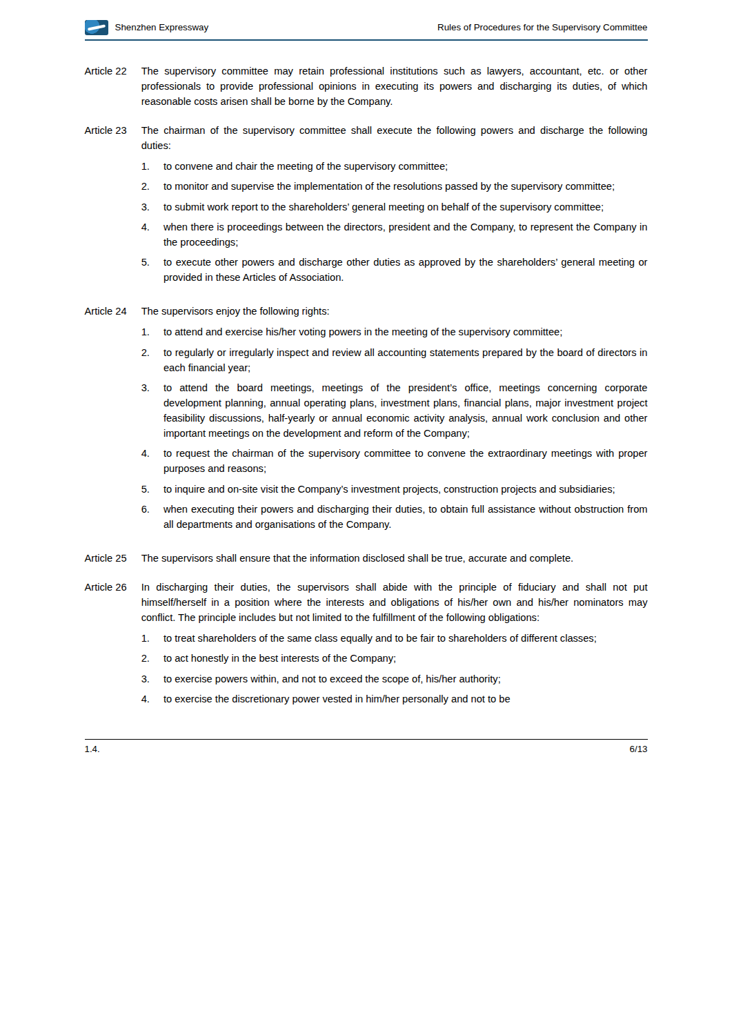Shenzhen Expressway Rules of Procedures for the Supervisory Committee
Article 22
The supervisory committee may retain professional institutions such as lawyers, accountant, etc. or other professionals to provide professional opinions in executing its powers and discharging its duties, of which reasonable costs arisen shall be borne by the Company.
Article 23
The chairman of the supervisory committee shall execute the following powers and discharge the following duties:
to convene and chair the meeting of the supervisory committee;
to monitor and supervise the implementation of the resolutions passed by the supervisory committee;
to submit work report to the shareholders’ general meeting on behalf of the supervisory committee;
when there is proceedings between the directors, president and the Company, to represent the Company in the proceedings;
to execute other powers and discharge other duties as approved by the shareholders’ general meeting or provided in these Articles of Association.
Article 24
The supervisors enjoy the following rights:
to attend and exercise his/her voting powers in the meeting of the supervisory committee;
to regularly or irregularly inspect and review all accounting statements prepared by the board of directors in each financial year;
to attend the board meetings, meetings of the president’s office, meetings concerning corporate development planning, annual operating plans, investment plans, financial plans, major investment project feasibility discussions, half-yearly or annual economic activity analysis, annual work conclusion and other important meetings on the development and reform of the Company;
to request the chairman of the supervisory committee to convene the extraordinary meetings with proper purposes and reasons;
to inquire and on-site visit the Company’s investment projects, construction projects and subsidiaries;
when executing their powers and discharging their duties, to obtain full assistance without obstruction from all departments and organisations of the Company.
Article 25
The supervisors shall ensure that the information disclosed shall be true, accurate and complete.
Article 26
In discharging their duties, the supervisors shall abide with the principle of fiduciary and shall not put himself/herself in a position where the interests and obligations of his/her own and his/her nominators may conflict. The principle includes but not limited to the fulfillment of the following obligations:
to treat shareholders of the same class equally and to be fair to shareholders of different classes;
to act honestly in the best interests of the Company;
to exercise powers within, and not to exceed the scope of, his/her authority;
to exercise the discretionary power vested in him/her personally and not to be
1.4. 6/13